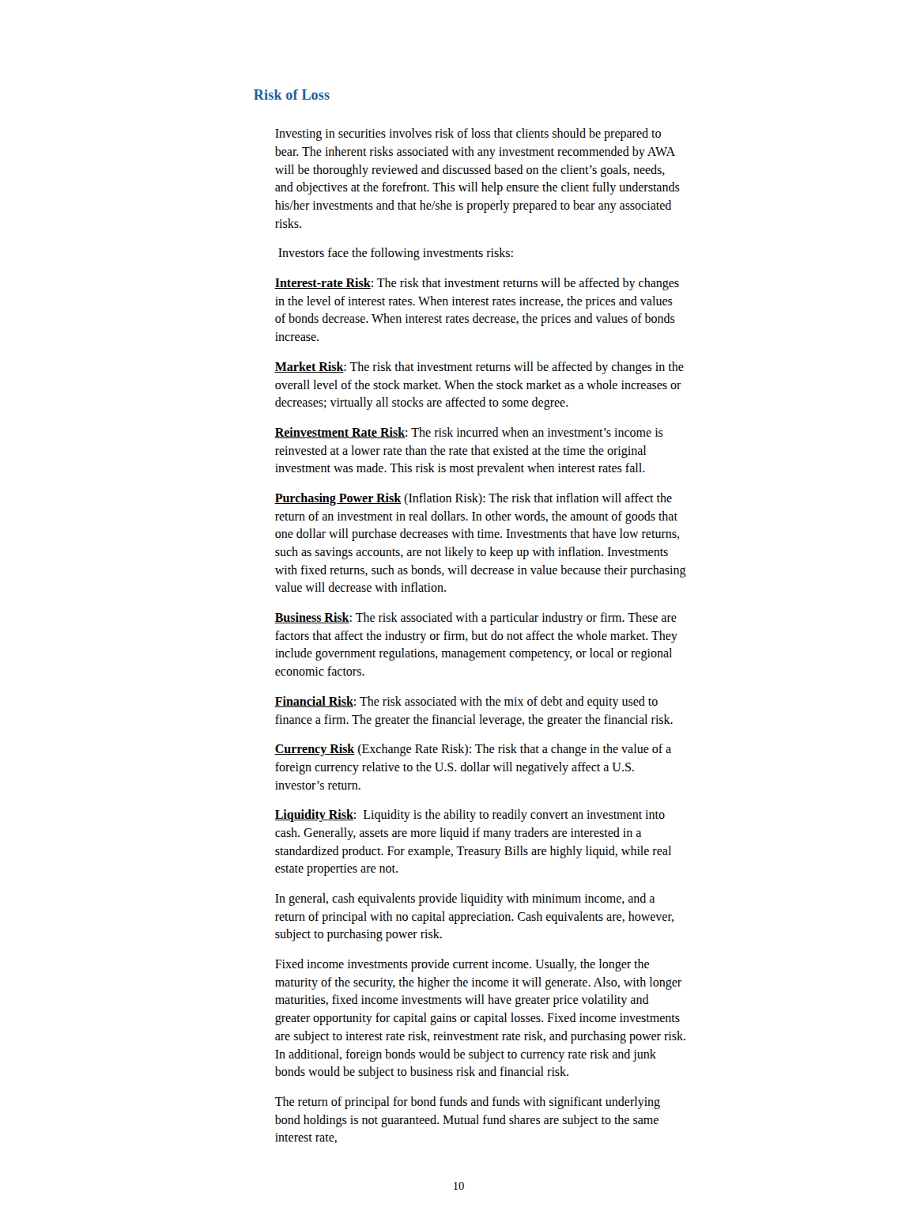Risk of Loss
Investing in securities involves risk of loss that clients should be prepared to bear. The inherent risks associated with any investment recommended by AWA will be thoroughly reviewed and discussed based on the client’s goals, needs, and objectives at the forefront. This will help ensure the client fully understands his/her investments and that he/she is properly prepared to bear any associated risks.
Investors face the following investments risks:
Interest-rate Risk: The risk that investment returns will be affected by changes in the level of interest rates. When interest rates increase, the prices and values of bonds decrease. When interest rates decrease, the prices and values of bonds increase.
Market Risk: The risk that investment returns will be affected by changes in the overall level of the stock market. When the stock market as a whole increases or decreases; virtually all stocks are affected to some degree.
Reinvestment Rate Risk: The risk incurred when an investment’s income is reinvested at a lower rate than the rate that existed at the time the original investment was made. This risk is most prevalent when interest rates fall.
Purchasing Power Risk (Inflation Risk): The risk that inflation will affect the return of an investment in real dollars. In other words, the amount of goods that one dollar will purchase decreases with time. Investments that have low returns, such as savings accounts, are not likely to keep up with inflation. Investments with fixed returns, such as bonds, will decrease in value because their purchasing value will decrease with inflation.
Business Risk: The risk associated with a particular industry or firm. These are factors that affect the industry or firm, but do not affect the whole market. They include government regulations, management competency, or local or regional economic factors.
Financial Risk: The risk associated with the mix of debt and equity used to finance a firm. The greater the financial leverage, the greater the financial risk.
Currency Risk (Exchange Rate Risk): The risk that a change in the value of a foreign currency relative to the U.S. dollar will negatively affect a U.S. investor’s return.
Liquidity Risk: Liquidity is the ability to readily convert an investment into cash. Generally, assets are more liquid if many traders are interested in a standardized product. For example, Treasury Bills are highly liquid, while real estate properties are not.
In general, cash equivalents provide liquidity with minimum income, and a return of principal with no capital appreciation. Cash equivalents are, however, subject to purchasing power risk.
Fixed income investments provide current income. Usually, the longer the maturity of the security, the higher the income it will generate. Also, with longer maturities, fixed income investments will have greater price volatility and greater opportunity for capital gains or capital losses. Fixed income investments are subject to interest rate risk, reinvestment rate risk, and purchasing power risk. In additional, foreign bonds would be subject to currency rate risk and junk bonds would be subject to business risk and financial risk.
The return of principal for bond funds and funds with significant underlying bond holdings is not guaranteed. Mutual fund shares are subject to the same interest rate,
10